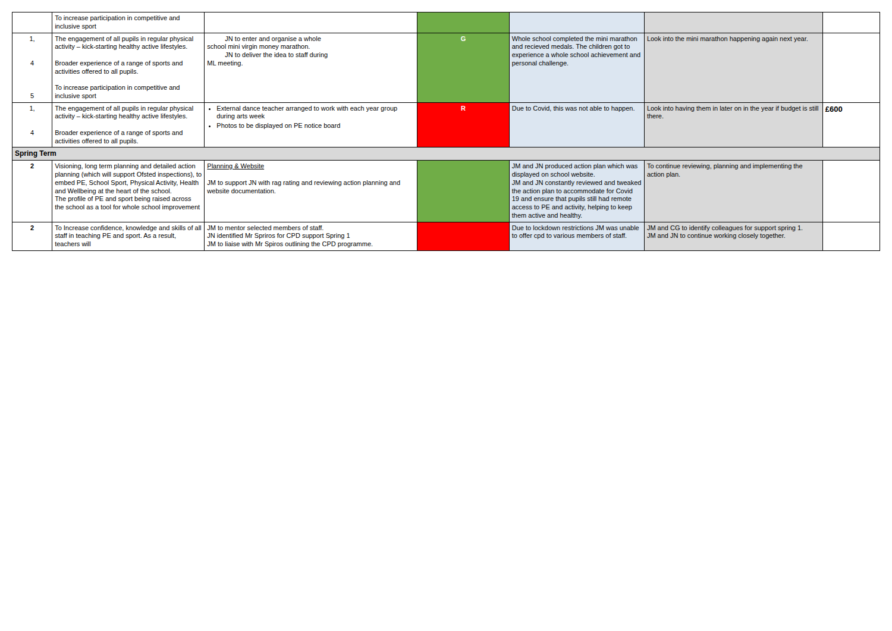| | To increase participation in competitive and inclusive sport | | | | | |
| 1, 4 5 | The engagement of all pupils in regular physical activity – kick-starting healthy active lifestyles. Broader experience of a range of sports and activities offered to all pupils. To increase participation in competitive and inclusive sport | JN to enter and organise a whole school mini virgin money marathon. JN to deliver the idea to staff during ML meeting. | G | Whole school completed the mini marathon and recieved medals. The children got to experience a whole school achievement and personal challenge. | Look into the mini marathon happening again next year. | |
| 1, 4 | The engagement of all pupils in regular physical activity – kick-starting healthy active lifestyles. Broader experience of a range of sports and activities offered to all pupils. | External dance teacher arranged to work with each year group during arts week Photos to be displayed on PE notice board | R | Due to Covid, this was not able to happen. | Look into having them in later on in the year if budget is still there. | £600 |
| Spring Term |
| 2 | Visioning, long term planning and detailed action planning (which will support Ofsted inspections), to embed PE, School Sport, Physical Activity, Health and Wellbeing at the heart of the school. The profile of PE and sport being raised across the school as a tool for whole school improvement | Planning & Website JM to support JN with rag rating and reviewing action planning and website documentation. | | JM and JN produced action plan which was displayed on school website. JM and JN constantly reviewed and tweaked the action plan to accommodate for Covid 19 and ensure that pupils still had remote access to PE and activity, helping to keep them active and healthy. | To continue reviewing, planning and implementing the action plan. | |
| 2 | To Increase confidence, knowledge and skills of all staff in teaching PE and sport. As a result, teachers will | JM to mentor selected members of staff. JN identified Mr Spriros for CPD support Spring 1 JM to liaise with Mr Spiros outlining the CPD programme. | | Due to lockdown restrictions JM was unable to offer cpd to various members of staff. | JM and CG to identify colleagues for support spring 1. JM and JN to continue working closely together. | |